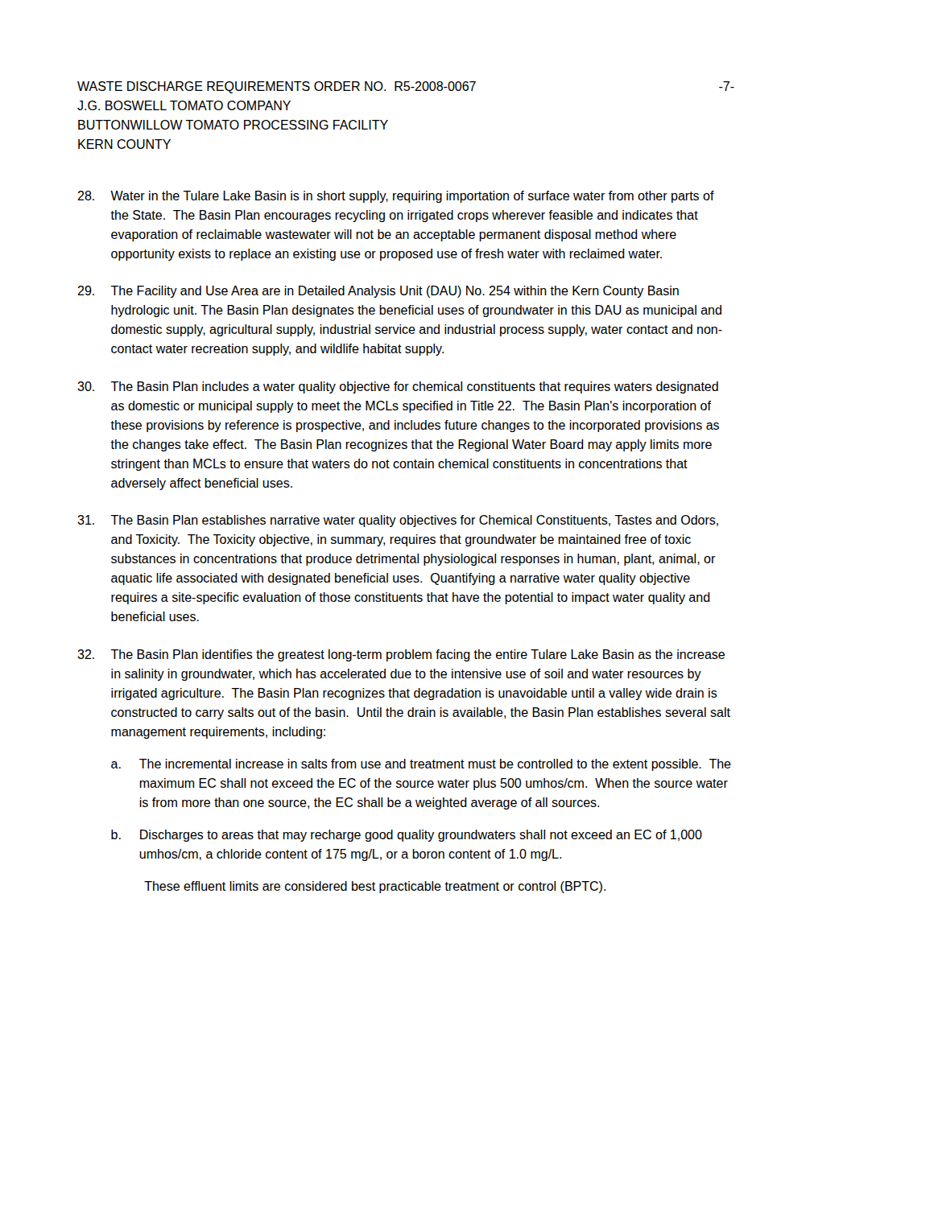WASTE DISCHARGE REQUIREMENTS ORDER NO. R5-2008-0067 -7-
J.G. BOSWELL TOMATO COMPANY
BUTTONWILLOW TOMATO PROCESSING FACILITY
KERN COUNTY
28. Water in the Tulare Lake Basin is in short supply, requiring importation of surface water from other parts of the State. The Basin Plan encourages recycling on irrigated crops wherever feasible and indicates that evaporation of reclaimable wastewater will not be an acceptable permanent disposal method where opportunity exists to replace an existing use or proposed use of fresh water with reclaimed water.
29. The Facility and Use Area are in Detailed Analysis Unit (DAU) No. 254 within the Kern County Basin hydrologic unit. The Basin Plan designates the beneficial uses of groundwater in this DAU as municipal and domestic supply, agricultural supply, industrial service and industrial process supply, water contact and non-contact water recreation supply, and wildlife habitat supply.
30. The Basin Plan includes a water quality objective for chemical constituents that requires waters designated as domestic or municipal supply to meet the MCLs specified in Title 22. The Basin Plan's incorporation of these provisions by reference is prospective, and includes future changes to the incorporated provisions as the changes take effect. The Basin Plan recognizes that the Regional Water Board may apply limits more stringent than MCLs to ensure that waters do not contain chemical constituents in concentrations that adversely affect beneficial uses.
31. The Basin Plan establishes narrative water quality objectives for Chemical Constituents, Tastes and Odors, and Toxicity. The Toxicity objective, in summary, requires that groundwater be maintained free of toxic substances in concentrations that produce detrimental physiological responses in human, plant, animal, or aquatic life associated with designated beneficial uses. Quantifying a narrative water quality objective requires a site-specific evaluation of those constituents that have the potential to impact water quality and beneficial uses.
32. The Basin Plan identifies the greatest long-term problem facing the entire Tulare Lake Basin as the increase in salinity in groundwater, which has accelerated due to the intensive use of soil and water resources by irrigated agriculture. The Basin Plan recognizes that degradation is unavoidable until a valley wide drain is constructed to carry salts out of the basin. Until the drain is available, the Basin Plan establishes several salt management requirements, including:
a. The incremental increase in salts from use and treatment must be controlled to the extent possible. The maximum EC shall not exceed the EC of the source water plus 500 umhos/cm. When the source water is from more than one source, the EC shall be a weighted average of all sources.
b. Discharges to areas that may recharge good quality groundwaters shall not exceed an EC of 1,000 umhos/cm, a chloride content of 175 mg/L, or a boron content of 1.0 mg/L.
These effluent limits are considered best practicable treatment or control (BPTC).